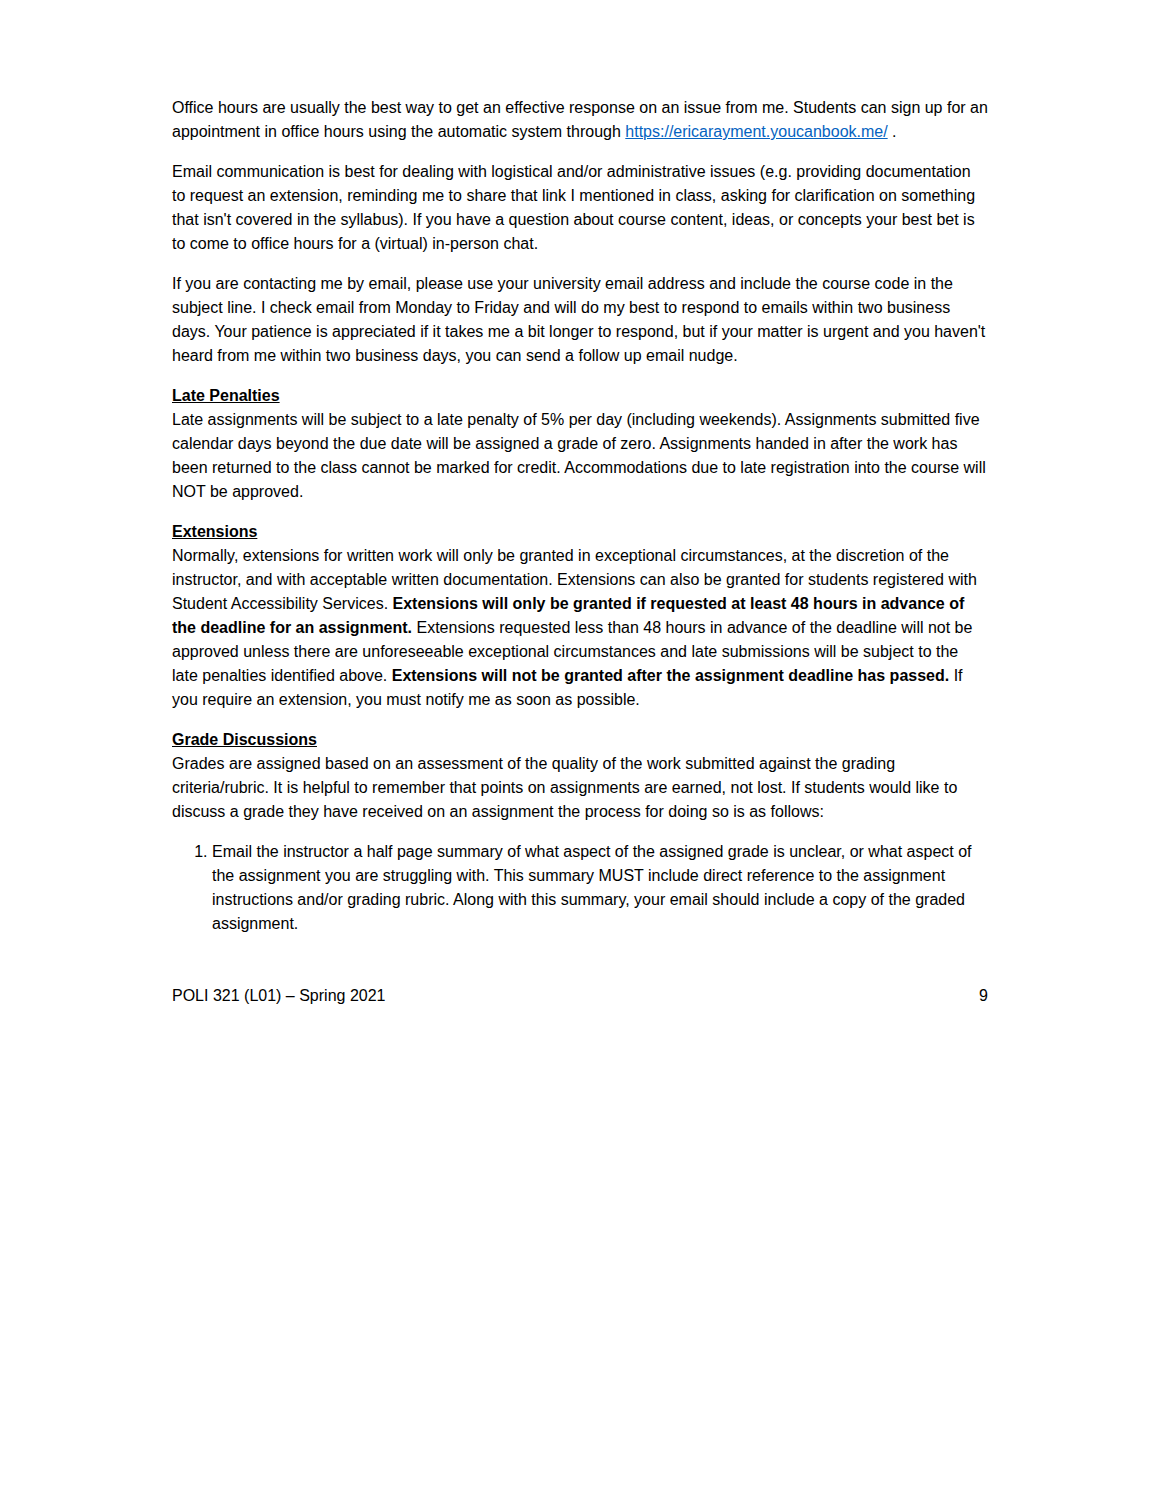Office hours are usually the best way to get an effective response on an issue from me. Students can sign up for an appointment in office hours using the automatic system through https://ericarayment.youcanbook.me/ .
Email communication is best for dealing with logistical and/or administrative issues (e.g. providing documentation to request an extension, reminding me to share that link I mentioned in class, asking for clarification on something that isn't covered in the syllabus). If you have a question about course content, ideas, or concepts your best bet is to come to office hours for a (virtual) in-person chat.
If you are contacting me by email, please use your university email address and include the course code in the subject line. I check email from Monday to Friday and will do my best to respond to emails within two business days. Your patience is appreciated if it takes me a bit longer to respond, but if your matter is urgent and you haven't heard from me within two business days, you can send a follow up email nudge.
Late Penalties
Late assignments will be subject to a late penalty of 5% per day (including weekends). Assignments submitted five calendar days beyond the due date will be assigned a grade of zero. Assignments handed in after the work has been returned to the class cannot be marked for credit. Accommodations due to late registration into the course will NOT be approved.
Extensions
Normally, extensions for written work will only be granted in exceptional circumstances, at the discretion of the instructor, and with acceptable written documentation. Extensions can also be granted for students registered with Student Accessibility Services. Extensions will only be granted if requested at least 48 hours in advance of the deadline for an assignment. Extensions requested less than 48 hours in advance of the deadline will not be approved unless there are unforeseeable exceptional circumstances and late submissions will be subject to the late penalties identified above. Extensions will not be granted after the assignment deadline has passed. If you require an extension, you must notify me as soon as possible.
Grade Discussions
Grades are assigned based on an assessment of the quality of the work submitted against the grading criteria/rubric. It is helpful to remember that points on assignments are earned, not lost. If students would like to discuss a grade they have received on an assignment the process for doing so is as follows:
Email the instructor a half page summary of what aspect of the assigned grade is unclear, or what aspect of the assignment you are struggling with. This summary MUST include direct reference to the assignment instructions and/or grading rubric. Along with this summary, your email should include a copy of the graded assignment.
POLI 321 (L01) – Spring 2021 9